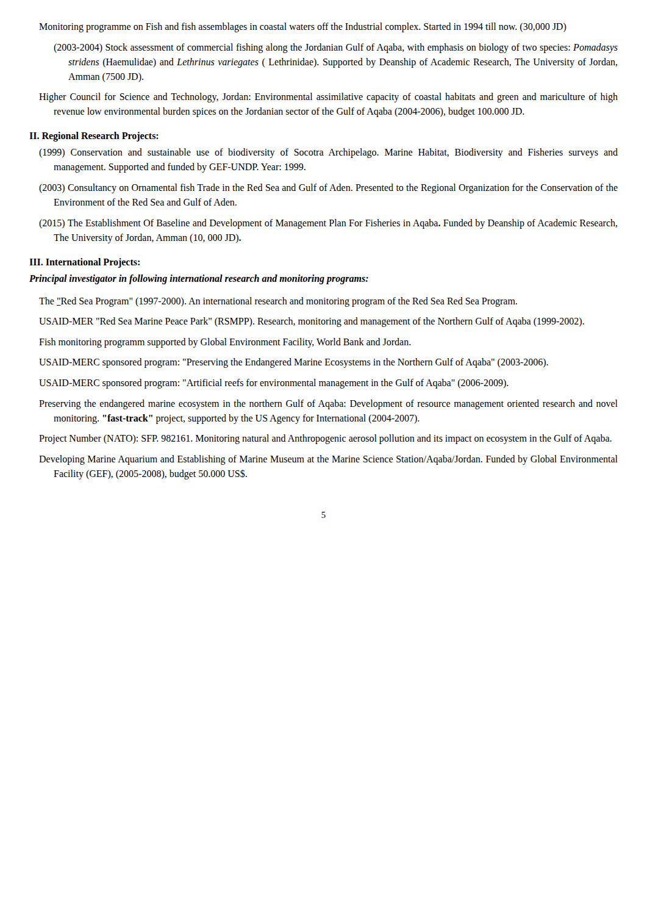Monitoring programme on Fish and fish assemblages in coastal waters off the Industrial complex. Started in 1994 till now. (30,000 JD)
(2003-2004) Stock assessment of commercial fishing along the Jordanian Gulf of Aqaba, with emphasis on biology of two species: Pomadasys stridens (Haemulidae) and Lethrinus variegates ( Lethrinidae). Supported by Deanship of Academic Research, The University of Jordan, Amman (7500 JD).
Higher Council for Science and Technology, Jordan: Environmental assimilative capacity of coastal habitats and green and mariculture of high revenue low environmental burden spices on the Jordanian sector of the Gulf of Aqaba (2004-2006), budget 100.000 JD.
II. Regional Research Projects:
(1999) Conservation and sustainable use of biodiversity of Socotra Archipelago. Marine Habitat, Biodiversity and Fisheries surveys and management. Supported and funded by GEF-UNDP. Year: 1999.
(2003) Consultancy on Ornamental fish Trade in the Red Sea and Gulf of Aden. Presented to the Regional Organization for the Conservation of the Environment of the Red Sea and Gulf of Aden.
(2015) The Establishment Of Baseline and Development of Management Plan For Fisheries in Aqaba. Funded by Deanship of Academic Research, The University of Jordan, Amman (10, 000 JD).
III. International Projects:
Principal investigator in following international research and monitoring programs:
The "Red Sea Program" (1997-2000). An international research and monitoring program of the Red Sea Red Sea Program.
USAID-MER "Red Sea Marine Peace Park" (RSMPP). Research, monitoring and management of the Northern Gulf of Aqaba (1999-2002).
Fish monitoring programm supported by Global Environment Facility, World Bank and Jordan.
USAID-MERC sponsored program: "Preserving the Endangered Marine Ecosystems in the Northern Gulf of Aqaba" (2003-2006).
USAID-MERC sponsored program: "Artificial reefs for environmental management in the Gulf of Aqaba" (2006-2009).
Preserving the endangered marine ecosystem in the northern Gulf of Aqaba: Development of resource management oriented research and novel monitoring. "fast-track" project, supported by the US Agency for International (2004-2007).
Project Number (NATO): SFP. 982161. Monitoring natural and Anthropogenic aerosol pollution and its impact on ecosystem in the Gulf of Aqaba.
Developing Marine Aquarium and Establishing of Marine Museum at the Marine Science Station/Aqaba/Jordan. Funded by Global Environmental Facility (GEF), (2005-2008), budget 50.000 US$.
5